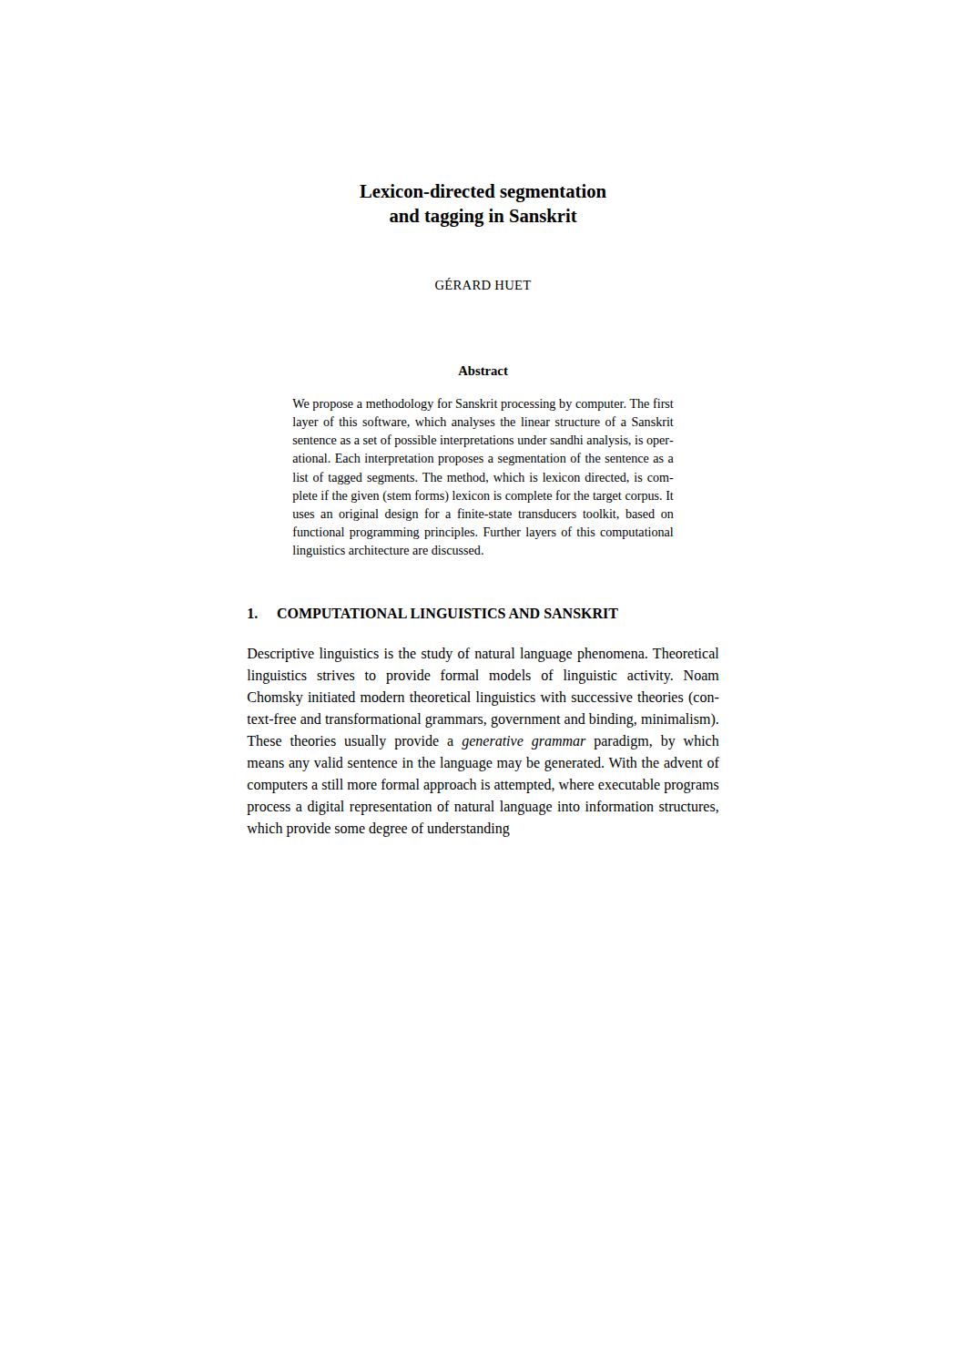Lexicon-directed segmentation
and tagging in Sanskrit
GÉRARD HUET
Abstract
We propose a methodology for Sanskrit processing by computer. The first layer of this software, which analyses the linear structure of a Sanskrit sentence as a set of possible interpretations under sandhi analysis, is operational. Each interpretation proposes a segmentation of the sentence as a list of tagged segments. The method, which is lexicon directed, is complete if the given (stem forms) lexicon is complete for the target corpus. It uses an original design for a finite-state transducers toolkit, based on functional programming principles. Further layers of this computational linguistics architecture are discussed.
1. Computational linguistics and Sanskrit
Descriptive linguistics is the study of natural language phenomena. Theoretical linguistics strives to provide formal models of linguistic activity. Noam Chomsky initiated modern theoretical linguistics with successive theories (context-free and transformational grammars, government and binding, minimalism). These theories usually provide a generative grammar paradigm, by which means any valid sentence in the language may be generated. With the advent of computers a still more formal approach is attempted, where executable programs process a digital representation of natural language into information structures, which provide some degree of understanding